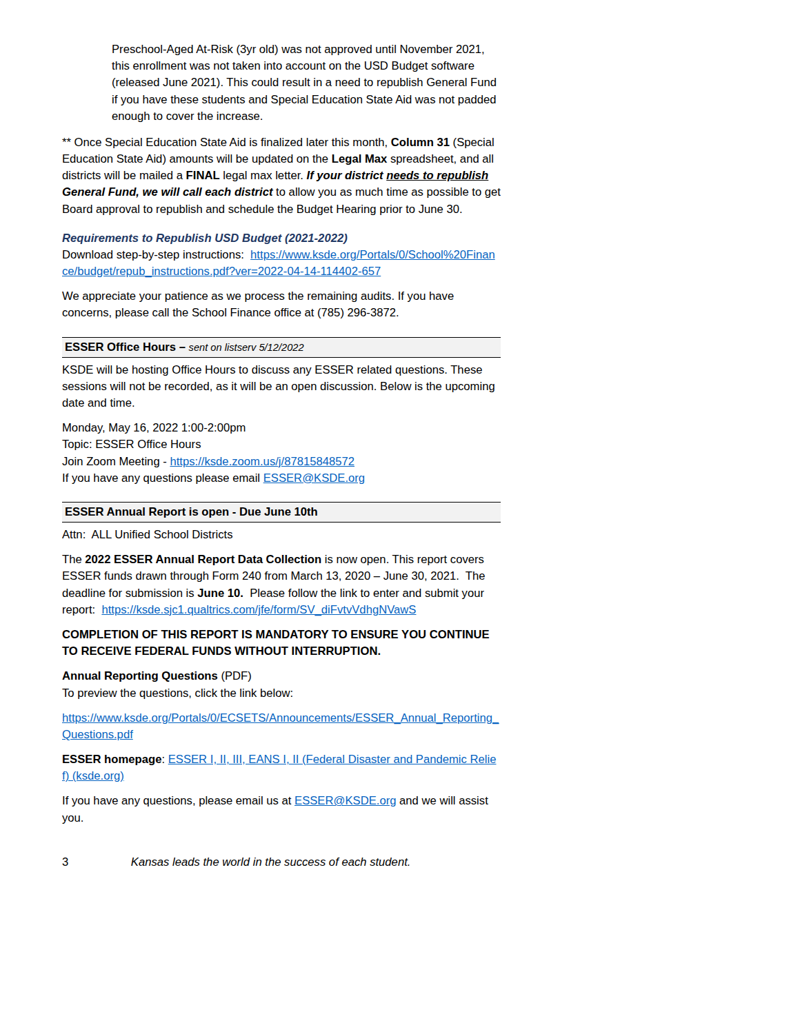Preschool-Aged At-Risk (3yr old) was not approved until November 2021, this enrollment was not taken into account on the USD Budget software (released June 2021). This could result in a need to republish General Fund if you have these students and Special Education State Aid was not padded enough to cover the increase.
** Once Special Education State Aid is finalized later this month, Column 31 (Special Education State Aid) amounts will be updated on the Legal Max spreadsheet, and all districts will be mailed a FINAL legal max letter. If your district needs to republish General Fund, we will call each district to allow you as much time as possible to get Board approval to republish and schedule the Budget Hearing prior to June 30.
Requirements to Republish USD Budget (2021-2022)
Download step-by-step instructions: https://www.ksde.org/Portals/0/School%20Finance/budget/repub_instructions.pdf?ver=2022-04-14-114402-657
We appreciate your patience as we process the remaining audits. If you have concerns, please call the School Finance office at (785) 296-3872.
ESSER Office Hours – sent on listserv 5/12/2022
KSDE will be hosting Office Hours to discuss any ESSER related questions. These sessions will not be recorded, as it will be an open discussion. Below is the upcoming date and time.
Monday, May 16, 2022 1:00-2:00pm
Topic: ESSER Office Hours
Join Zoom Meeting - https://ksde.zoom.us/j/87815848572
If you have any questions please email ESSER@KSDE.org
ESSER Annual Report is open - Due June 10th
Attn: ALL Unified School Districts
The 2022 ESSER Annual Report Data Collection is now open. This report covers ESSER funds drawn through Form 240 from March 13, 2020 – June 30, 2021. The deadline for submission is June 10. Please follow the link to enter and submit your report: https://ksde.sjc1.qualtrics.com/jfe/form/SV_diFvtvVdhgNVawS
COMPLETION OF THIS REPORT IS MANDATORY TO ENSURE YOU CONTINUE TO RECEIVE FEDERAL FUNDS WITHOUT INTERRUPTION.
Annual Reporting Questions (PDF)
To preview the questions, click the link below:
https://www.ksde.org/Portals/0/ECSETS/Announcements/ESSER_Annual_Reporting_Questions.pdf
ESSER homepage: ESSER I, II, III, EANS I, II (Federal Disaster and Pandemic Relief) (ksde.org)
If you have any questions, please email us at ESSER@KSDE.org and we will assist you.
3 Kansas leads the world in the success of each student.